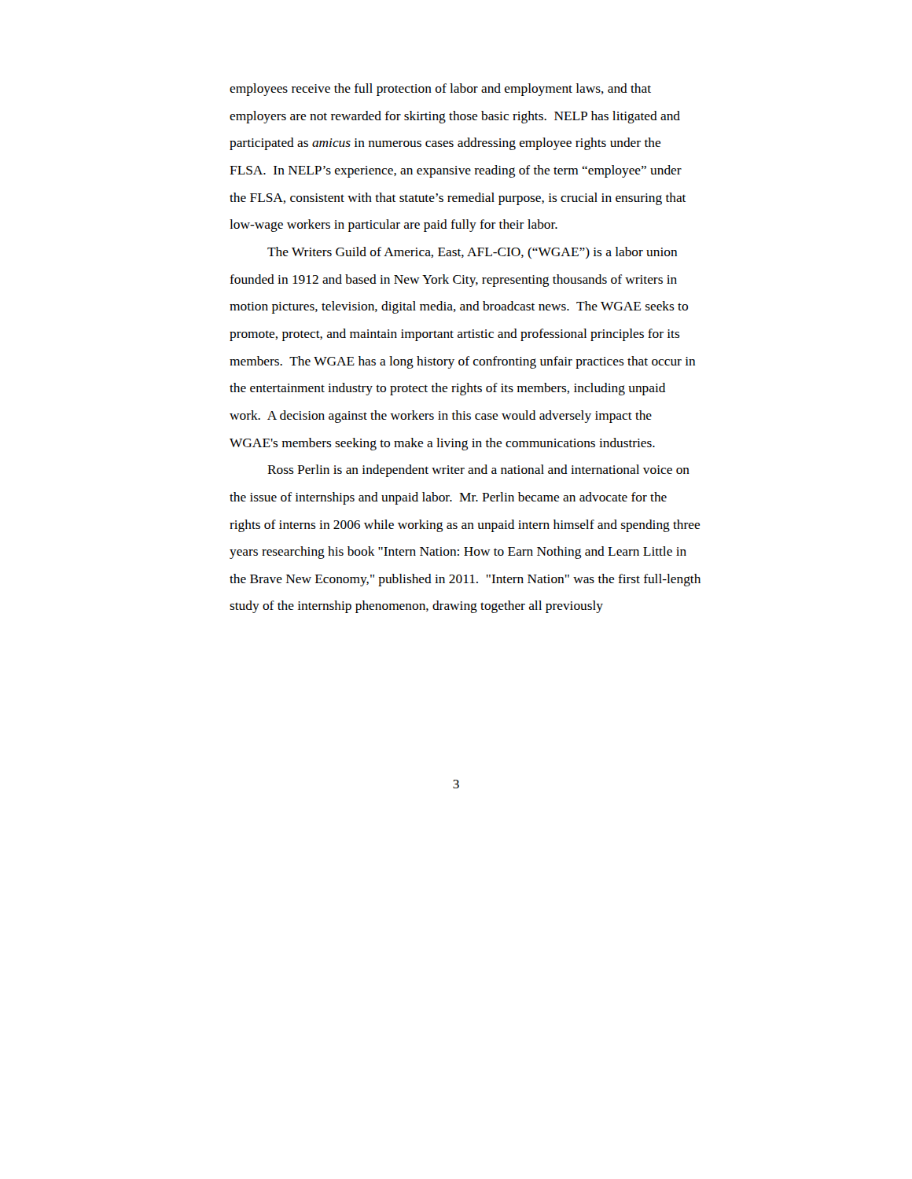employees receive the full protection of labor and employment laws, and that employers are not rewarded for skirting those basic rights. NELP has litigated and participated as amicus in numerous cases addressing employee rights under the FLSA. In NELP’s experience, an expansive reading of the term “employee” under the FLSA, consistent with that statute’s remedial purpose, is crucial in ensuring that low-wage workers in particular are paid fully for their labor.
The Writers Guild of America, East, AFL-CIO, (“WGAE”) is a labor union founded in 1912 and based in New York City, representing thousands of writers in motion pictures, television, digital media, and broadcast news. The WGAE seeks to promote, protect, and maintain important artistic and professional principles for its members. The WGAE has a long history of confronting unfair practices that occur in the entertainment industry to protect the rights of its members, including unpaid work. A decision against the workers in this case would adversely impact the WGAE's members seeking to make a living in the communications industries.
Ross Perlin is an independent writer and a national and international voice on the issue of internships and unpaid labor. Mr. Perlin became an advocate for the rights of interns in 2006 while working as an unpaid intern himself and spending three years researching his book "Intern Nation: How to Earn Nothing and Learn Little in the Brave New Economy," published in 2011. "Intern Nation" was the first full-length study of the internship phenomenon, drawing together all previously
3